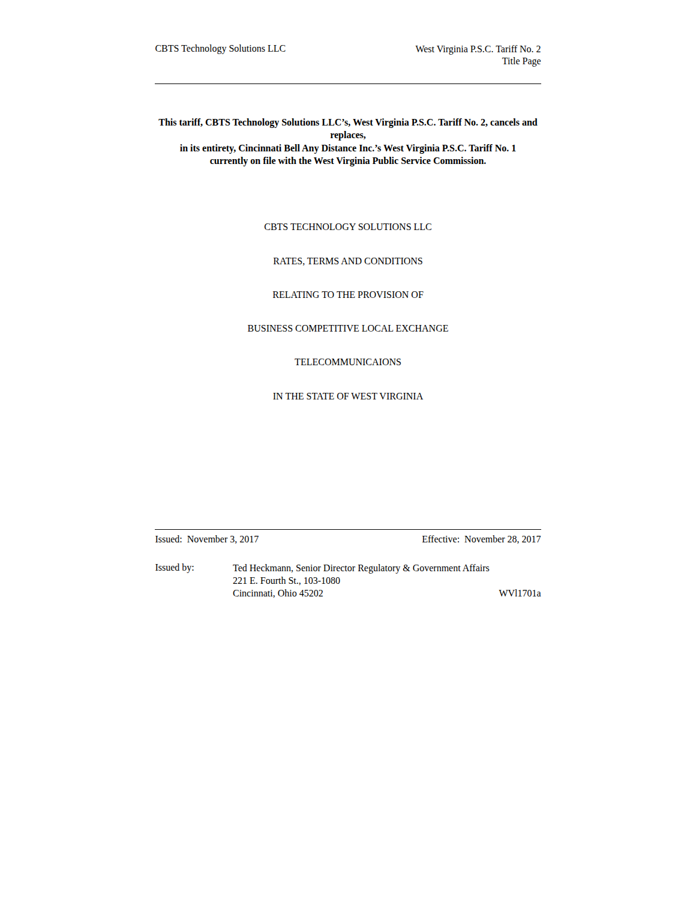CBTS Technology Solutions LLC
West Virginia P.S.C. Tariff No. 2
Title Page
This tariff, CBTS Technology Solutions LLC’s, West Virginia P.S.C. Tariff No. 2, cancels and replaces,
in its entirety, Cincinnati Bell Any Distance Inc.’s West Virginia P.S.C. Tariff No. 1
currently on file with the West Virginia Public Service Commission.
CBTS TECHNOLOGY SOLUTIONS LLC
RATES, TERMS AND CONDITIONS
RELATING TO THE PROVISION OF
BUSINESS COMPETITIVE LOCAL EXCHANGE
TELECOMMUNICAIONS
IN THE STATE OF WEST VIRGINIA
Issued: November 3, 2017 Effective: November 28, 2017
Issued by:
Ted Heckmann, Senior Director Regulatory & Government Affairs
221 E. Fourth St., 103-1080
Cincinnati, Ohio 45202 WVl1701a